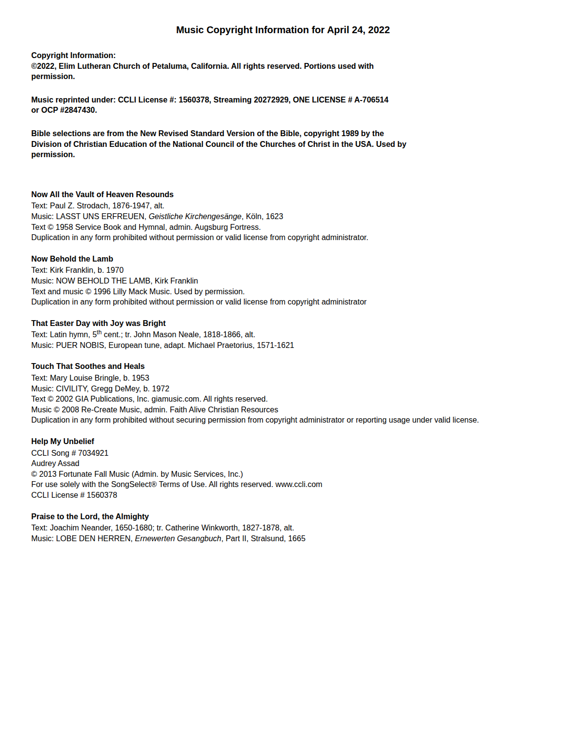Music Copyright Information for April 24, 2022
Copyright Information:
©2022, Elim Lutheran Church of Petaluma, California. All rights reserved. Portions used with
permission.
Music reprinted under: CCLI License #: 1560378, Streaming 20272929, ONE LICENSE # A-706514
or OCP #2847430.
Bible selections are from the New Revised Standard Version of the Bible, copyright 1989 by the
Division of Christian Education of the National Council of the Churches of Christ in the USA. Used by
permission.
Now All the Vault of Heaven Resounds
Text: Paul Z. Strodach, 1876-1947, alt.
Music: LASST UNS ERFREUEN, Geistliche Kirchengesänge, Köln, 1623
Text © 1958 Service Book and Hymnal, admin. Augsburg Fortress.
Duplication in any form prohibited without permission or valid license from copyright administrator.
Now Behold the Lamb
Text: Kirk Franklin, b. 1970
Music: NOW BEHOLD THE LAMB, Kirk Franklin
Text and music © 1996 Lilly Mack Music. Used by permission.
Duplication in any form prohibited without permission or valid license from copyright administrator
That Easter Day with Joy was Bright
Text: Latin hymn, 5th cent.; tr. John Mason Neale, 1818-1866, alt.
Music: PUER NOBIS, European tune, adapt. Michael Praetorius, 1571-1621
Touch That Soothes and Heals
Text: Mary Louise Bringle, b. 1953
Music: CIVILITY, Gregg DeMey, b. 1972
Text © 2002 GIA Publications, Inc. giamusic.com. All rights reserved.
Music © 2008 Re-Create Music, admin. Faith Alive Christian Resources
Duplication in any form prohibited without securing permission from copyright administrator or reporting usage under valid license.
Help My Unbelief
CCLI Song # 7034921
Audrey Assad
© 2013 Fortunate Fall Music (Admin. by Music Services, Inc.)
For use solely with the SongSelect® Terms of Use. All rights reserved. www.ccli.com
CCLI License # 1560378
Praise to the Lord, the Almighty
Text: Joachim Neander, 1650-1680; tr. Catherine Winkworth, 1827-1878, alt.
Music: LOBE DEN HERREN, Ernewerten Gesangbuch, Part II, Stralsund, 1665